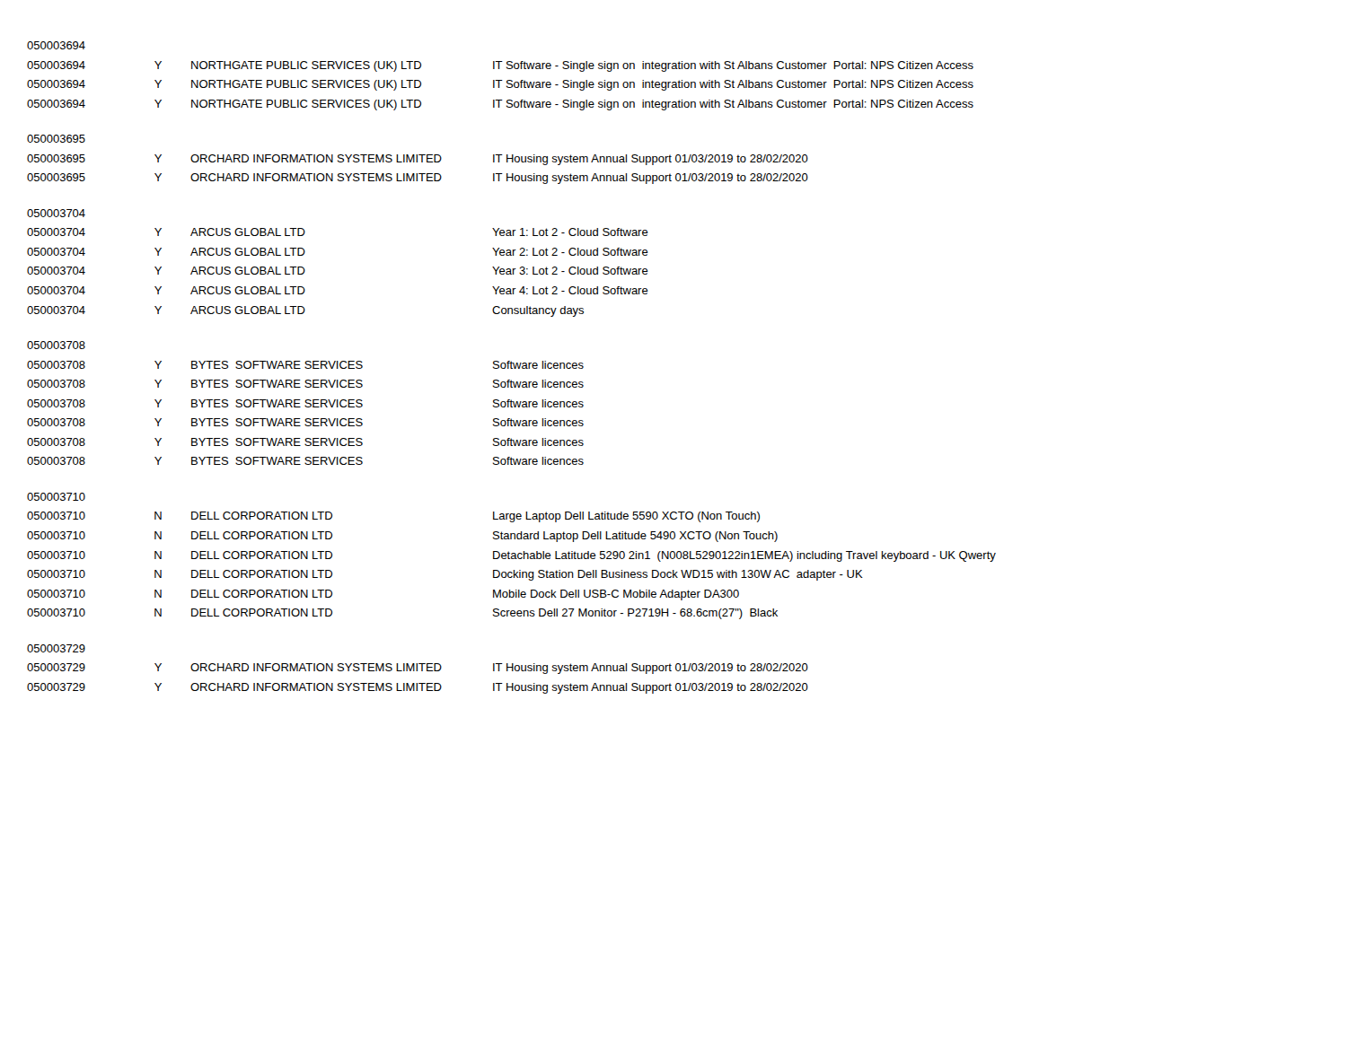| 050003694 | | | |
| 050003694 | Y | NORTHGATE PUBLIC SERVICES (UK) LTD | IT Software - Single sign on integration with St Albans Customer Portal: NPS Citizen Access |
| 050003694 | Y | NORTHGATE PUBLIC SERVICES (UK) LTD | IT Software - Single sign on integration with St Albans Customer Portal: NPS Citizen Access |
| 050003694 | Y | NORTHGATE PUBLIC SERVICES (UK) LTD | IT Software - Single sign on integration with St Albans Customer Portal: NPS Citizen Access |
| 050003695 | | | |
| 050003695 | Y | ORCHARD INFORMATION SYSTEMS LIMITED | IT Housing system Annual Support 01/03/2019 to 28/02/2020 |
| 050003695 | Y | ORCHARD INFORMATION SYSTEMS LIMITED | IT Housing system Annual Support 01/03/2019 to 28/02/2020 |
| 050003704 | | | |
| 050003704 | Y | ARCUS GLOBAL LTD | Year 1: Lot 2 - Cloud Software |
| 050003704 | Y | ARCUS GLOBAL LTD | Year 2: Lot 2 - Cloud Software |
| 050003704 | Y | ARCUS GLOBAL LTD | Year 3: Lot 2 - Cloud Software |
| 050003704 | Y | ARCUS GLOBAL LTD | Year 4: Lot 2 - Cloud Software |
| 050003704 | Y | ARCUS GLOBAL LTD | Consultancy days |
| 050003708 | | | |
| 050003708 | Y | BYTES SOFTWARE SERVICES | Software licences |
| 050003708 | Y | BYTES SOFTWARE SERVICES | Software licences |
| 050003708 | Y | BYTES SOFTWARE SERVICES | Software licences |
| 050003708 | Y | BYTES SOFTWARE SERVICES | Software licences |
| 050003708 | Y | BYTES SOFTWARE SERVICES | Software licences |
| 050003708 | Y | BYTES SOFTWARE SERVICES | Software licences |
| 050003710 | | | |
| 050003710 | N | DELL CORPORATION LTD | Large Laptop Dell Latitude 5590 XCTO (Non Touch) |
| 050003710 | N | DELL CORPORATION LTD | Standard Laptop Dell Latitude 5490 XCTO (Non Touch) |
| 050003710 | N | DELL CORPORATION LTD | Detachable Latitude 5290 2in1 (N008L5290122in1EMEA) including Travel keyboard - UK Qwerty |
| 050003710 | N | DELL CORPORATION LTD | Docking Station Dell Business Dock WD15 with 130W AC adapter - UK |
| 050003710 | N | DELL CORPORATION LTD | Mobile Dock Dell USB-C Mobile Adapter DA300 |
| 050003710 | N | DELL CORPORATION LTD | Screens Dell 27 Monitor - P2719H - 68.6cm(27") Black |
| 050003729 | | | |
| 050003729 | Y | ORCHARD INFORMATION SYSTEMS LIMITED | IT Housing system Annual Support 01/03/2019 to 28/02/2020 |
| 050003729 | Y | ORCHARD INFORMATION SYSTEMS LIMITED | IT Housing system Annual Support 01/03/2019 to 28/02/2020 |